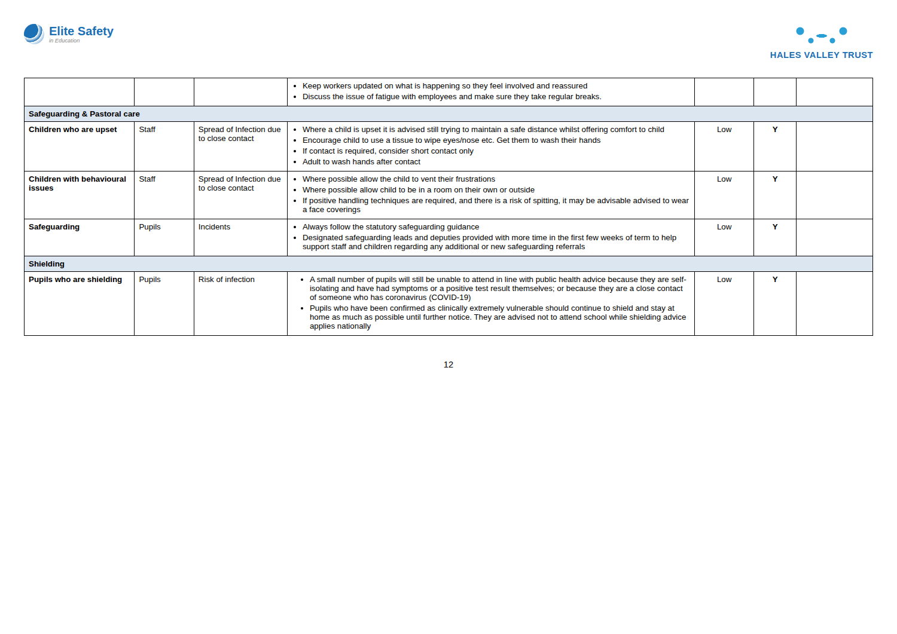Elite Safety
in Education
HALES VALLEY TRUST
| | | | Keep workers updated on what is happening so they feel involved and reassured Discuss the issue of fatigue with employees and make sure they take regular breaks. | | | |
| Safeguarding & Pastoral care |
| Children who are upset | Staff | Spread of Infection due to close contact | Where a child is upset it is advised still trying to maintain a safe distance whilst offering comfort to child Encourage child to use a tissue to wipe eyes/nose etc. Get them to wash their hands If contact is required, consider short contact only Adult to wash hands after contact | Low | Y | |
| Children with behavioural issues | Staff | Spread of Infection due to close contact | Where possible allow the child to vent their frustrations Where possible allow child to be in a room on their own or outside If positive handling techniques are required, and there is a risk of spitting, it may be advisable advised to wear a face coverings | Low | Y | |
| Safeguarding | Pupils | Incidents | Always follow the statutory safeguarding guidance Designated safeguarding leads and deputies provided with more time in the first few weeks of term to help support staff and children regarding any additional or new safeguarding referrals | Low | Y | |
| Shielding |
| Pupils who are shielding | Pupils | Risk of infection | A small number of pupils will still be unable to attend in line with public health advice because they are self-isolating and have had symptoms or a positive test result themselves; or because they are a close contact of someone who has coronavirus (COVID-19) Pupils who have been confirmed as clinically extremely vulnerable should continue to shield and stay at home as much as possible until further notice. They are advised not to attend school while shielding advice applies nationally | Low | Y | |
12